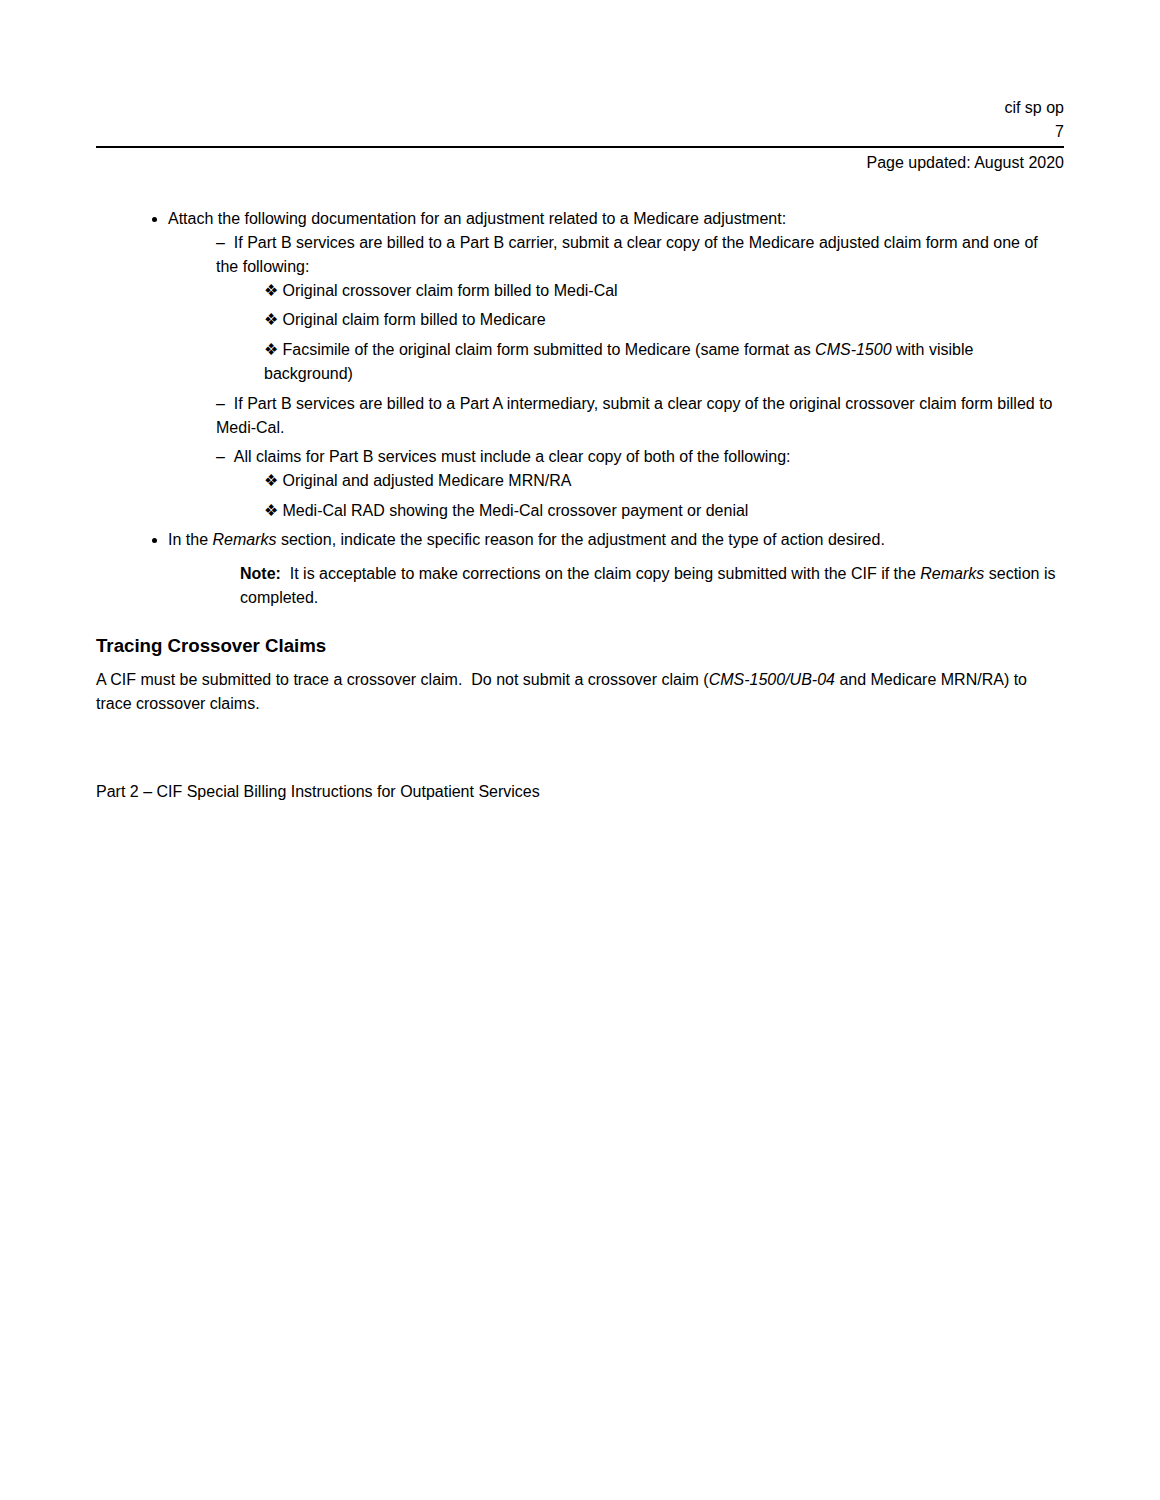cif sp op
7
Page updated: August 2020
Attach the following documentation for an adjustment related to a Medicare adjustment:
If Part B services are billed to a Part B carrier, submit a clear copy of the Medicare adjusted claim form and one of the following:
Original crossover claim form billed to Medi-Cal
Original claim form billed to Medicare
Facsimile of the original claim form submitted to Medicare (same format as CMS-1500 with visible background)
If Part B services are billed to a Part A intermediary, submit a clear copy of the original crossover claim form billed to Medi-Cal.
All claims for Part B services must include a clear copy of both of the following:
Original and adjusted Medicare MRN/RA
Medi-Cal RAD showing the Medi-Cal crossover payment or denial
In the Remarks section, indicate the specific reason for the adjustment and the type of action desired.
Note: It is acceptable to make corrections on the claim copy being submitted with the CIF if the Remarks section is completed.
Tracing Crossover Claims
A CIF must be submitted to trace a crossover claim. Do not submit a crossover claim (CMS-1500/UB-04 and Medicare MRN/RA) to trace crossover claims.
Part 2 – CIF Special Billing Instructions for Outpatient Services